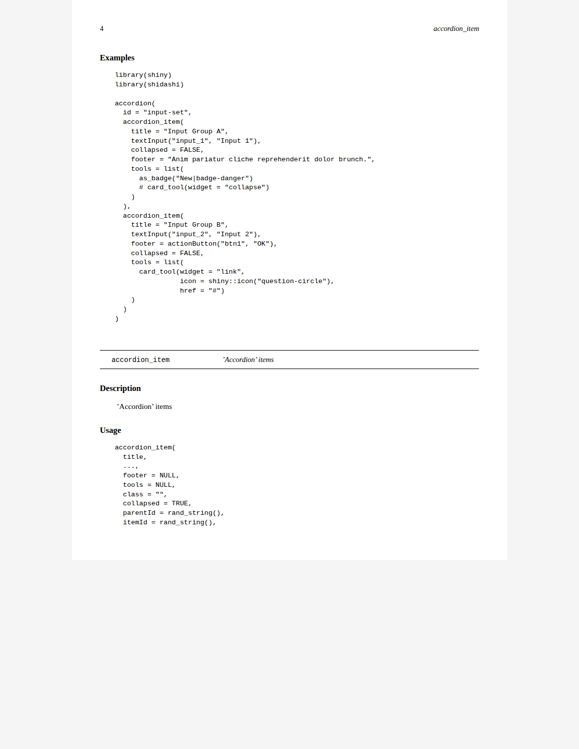4 accordion_item
Examples
library(shiny)
library(shidashi)

accordion(
  id = "input-set",
  accordion_item(
    title = "Input Group A",
    textInput("input_1", "Input 1"),
    collapsed = FALSE,
    footer = "Anim pariatur cliche reprehenderit dolor brunch.",
    tools = list(
      as_badge("New|badge-danger")
      # card_tool(widget = "collapse")
    )
  ),
  accordion_item(
    title = "Input Group B",
    textInput("input_2", "Input 2"),
    footer = actionButton("btn1", "OK"),
    collapsed = FALSE,
    tools = list(
      card_tool(widget = "link",
                icon = shiny::icon("question-circle"),
                href = "#")
    )
  )
)
accordion_item ’Accordion’ items
Description
’Accordion’ items
Usage
accordion_item(
  title,
  ...,
  footer = NULL,
  tools = NULL,
  class = "",
  collapsed = TRUE,
  parentId = rand_string(),
  itemId = rand_string(),